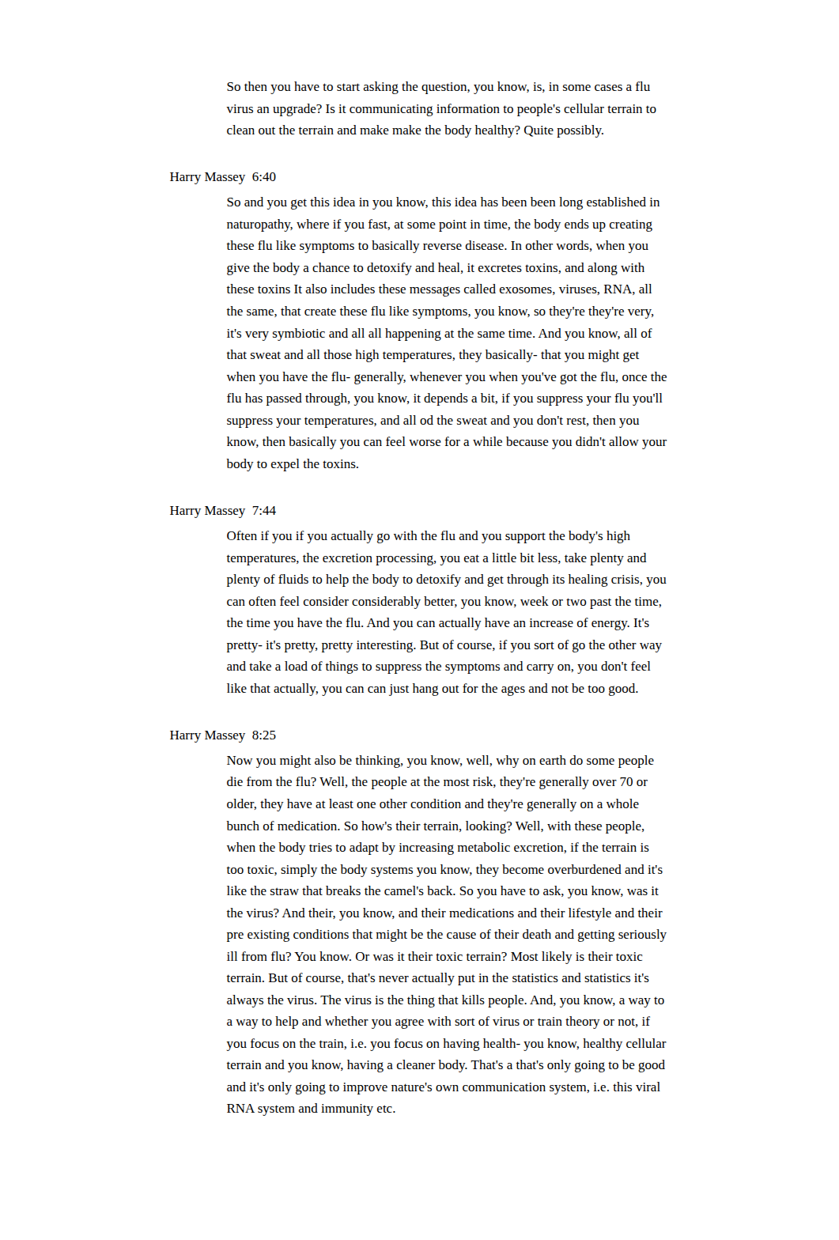So then you have to start asking the question, you know, is, in some cases a flu virus an upgrade? Is it communicating information to people's cellular terrain to clean out the terrain and make make the body healthy? Quite possibly.
Harry Massey 6:40
So and you get this idea in you know, this idea has been been long established in naturopathy, where if you fast, at some point in time, the body ends up creating these flu like symptoms to basically reverse disease. In other words, when you give the body a chance to detoxify and heal, it excretes toxins, and along with these toxins It also includes these messages called exosomes, viruses, RNA, all the same, that create these flu like symptoms, you know, so they're they're very, it's very symbiotic and all all happening at the same time. And you know, all of that sweat and all those high temperatures, they basically- that you might get when you have the flu- generally, whenever you when you've got the flu, once the flu has passed through, you know, it depends a bit, if you suppress your flu you'll suppress your temperatures, and all od the sweat and you don't rest, then you know, then basically you can feel worse for a while because you didn't allow your body to expel the toxins.
Harry Massey 7:44
Often if you if you actually go with the flu and you support the body's high temperatures, the excretion processing, you eat a little bit less, take plenty and plenty of fluids to help the body to detoxify and get through its healing crisis, you can often feel consider considerably better, you know, week or two past the time, the time you have the flu. And you can actually have an increase of energy. It's pretty- it's pretty, pretty interesting. But of course, if you sort of go the other way and take a load of things to suppress the symptoms and carry on, you don't feel like that actually, you can can just hang out for the ages and not be too good.
Harry Massey 8:25
Now you might also be thinking, you know, well, why on earth do some people die from the flu? Well, the people at the most risk, they're generally over 70 or older, they have at least one other condition and they're generally on a whole bunch of medication. So how's their terrain, looking? Well, with these people, when the body tries to adapt by increasing metabolic excretion, if the terrain is too toxic, simply the body systems you know, they become overburdened and it's like the straw that breaks the camel's back. So you have to ask, you know, was it the virus? And their, you know, and their medications and their lifestyle and their pre existing conditions that might be the cause of their death and getting seriously ill from flu? You know. Or was it their toxic terrain? Most likely is their toxic terrain. But of course, that's never actually put in the statistics and statistics it's always the virus. The virus is the thing that kills people. And, you know, a way to a way to help and whether you agree with sort of virus or train theory or not, if you focus on the train, i.e. you focus on having health- you know, healthy cellular terrain and you know, having a cleaner body. That's a that's only going to be good and it's only going to improve nature's own communication system, i.e. this viral RNA system and immunity etc.